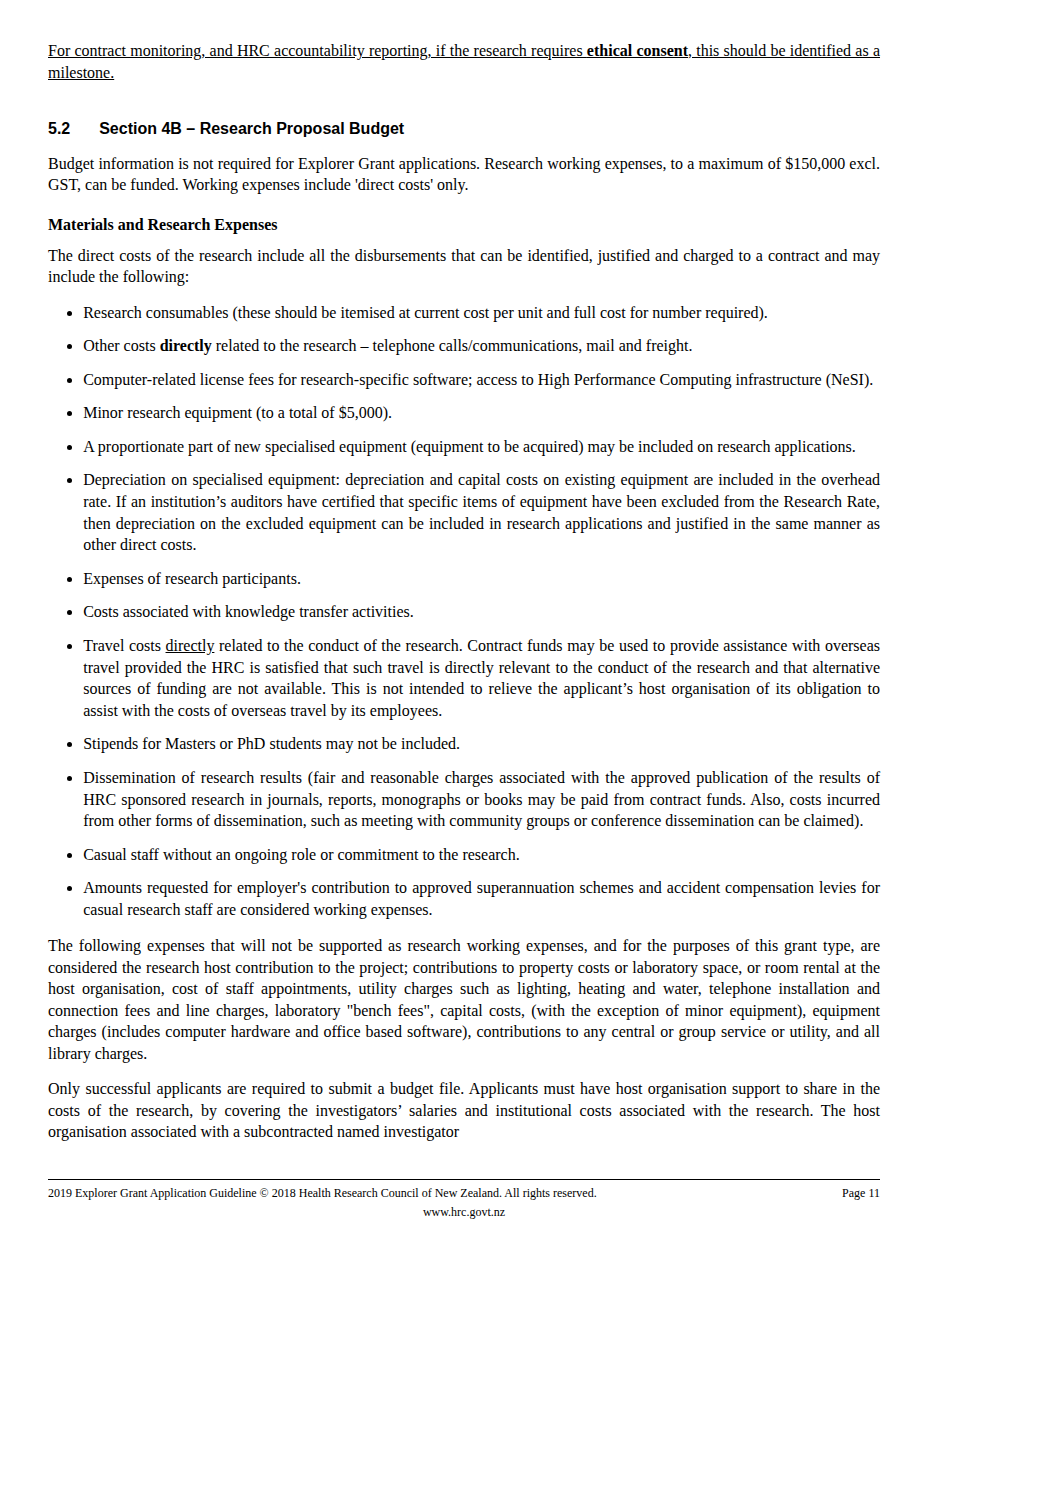For contract monitoring, and HRC accountability reporting, if the research requires ethical consent, this should be identified as a milestone.
5.2 Section 4B – Research Proposal Budget
Budget information is not required for Explorer Grant applications. Research working expenses, to a maximum of $150,000 excl. GST, can be funded. Working expenses include 'direct costs' only.
Materials and Research Expenses
The direct costs of the research include all the disbursements that can be identified, justified and charged to a contract and may include the following:
Research consumables (these should be itemised at current cost per unit and full cost for number required).
Other costs directly related to the research – telephone calls/communications, mail and freight.
Computer-related license fees for research-specific software; access to High Performance Computing infrastructure (NeSI).
Minor research equipment (to a total of $5,000).
A proportionate part of new specialised equipment (equipment to be acquired) may be included on research applications.
Depreciation on specialised equipment: depreciation and capital costs on existing equipment are included in the overhead rate. If an institution’s auditors have certified that specific items of equipment have been excluded from the Research Rate, then depreciation on the excluded equipment can be included in research applications and justified in the same manner as other direct costs.
Expenses of research participants.
Costs associated with knowledge transfer activities.
Travel costs directly related to the conduct of the research. Contract funds may be used to provide assistance with overseas travel provided the HRC is satisfied that such travel is directly relevant to the conduct of the research and that alternative sources of funding are not available. This is not intended to relieve the applicant’s host organisation of its obligation to assist with the costs of overseas travel by its employees.
Stipends for Masters or PhD students may not be included.
Dissemination of research results (fair and reasonable charges associated with the approved publication of the results of HRC sponsored research in journals, reports, monographs or books may be paid from contract funds. Also, costs incurred from other forms of dissemination, such as meeting with community groups or conference dissemination can be claimed).
Casual staff without an ongoing role or commitment to the research.
Amounts requested for employer's contribution to approved superannuation schemes and accident compensation levies for casual research staff are considered working expenses.
The following expenses that will not be supported as research working expenses, and for the purposes of this grant type, are considered the research host contribution to the project; contributions to property costs or laboratory space, or room rental at the host organisation, cost of staff appointments, utility charges such as lighting, heating and water, telephone installation and connection fees and line charges, laboratory "bench fees", capital costs, (with the exception of minor equipment), equipment charges (includes computer hardware and office based software), contributions to any central or group service or utility, and all library charges.
Only successful applicants are required to submit a budget file. Applicants must have host organisation support to share in the costs of the research, by covering the investigators’ salaries and institutional costs associated with the research. The host organisation associated with a subcontracted named investigator
2019 Explorer Grant Application Guideline © 2018 Health Research Council of New Zealand. All rights reserved. Page 11 www.hrc.govt.nz